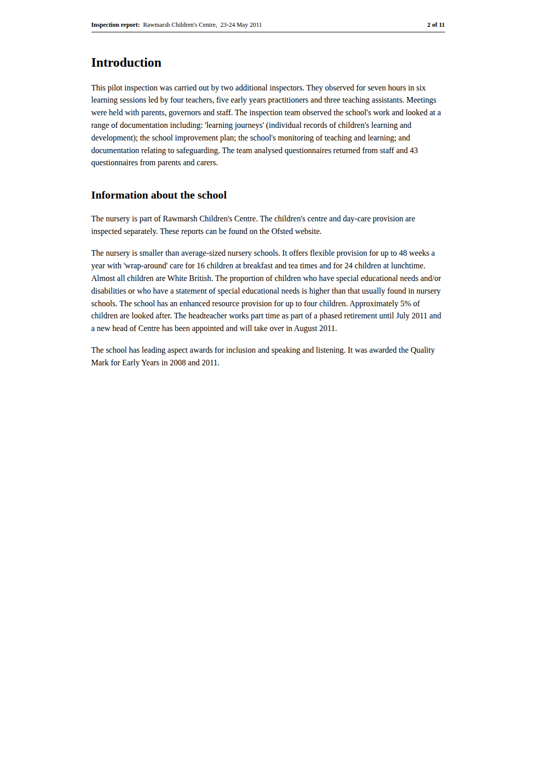Inspection report: Rawmarsh Children's Centre, 23-24 May 2011 2 of 11
Introduction
This pilot inspection was carried out by two additional inspectors. They observed for seven hours in six learning sessions led by four teachers, five early years practitioners and three teaching assistants. Meetings were held with parents, governors and staff. The inspection team observed the school's work and looked at a range of documentation including: 'learning journeys' (individual records of children's learning and development); the school improvement plan; the school's monitoring of teaching and learning; and documentation relating to safeguarding. The team analysed questionnaires returned from staff and 43 questionnaires from parents and carers.
Information about the school
The nursery is part of Rawmarsh Children's Centre. The children's centre and day-care provision are inspected separately. These reports can be found on the Ofsted website.
The nursery is smaller than average-sized nursery schools. It offers flexible provision for up to 48 weeks a year with 'wrap-around' care for 16 children at breakfast and tea times and for 24 children at lunchtime. Almost all children are White British. The proportion of children who have special educational needs and/or disabilities or who have a statement of special educational needs is higher than that usually found in nursery schools. The school has an enhanced resource provision for up to four children. Approximately 5% of children are looked after. The headteacher works part time as part of a phased retirement until July 2011 and a new head of Centre has been appointed and will take over in August 2011.
The school has leading aspect awards for inclusion and speaking and listening. It was awarded the Quality Mark for Early Years in 2008 and 2011.